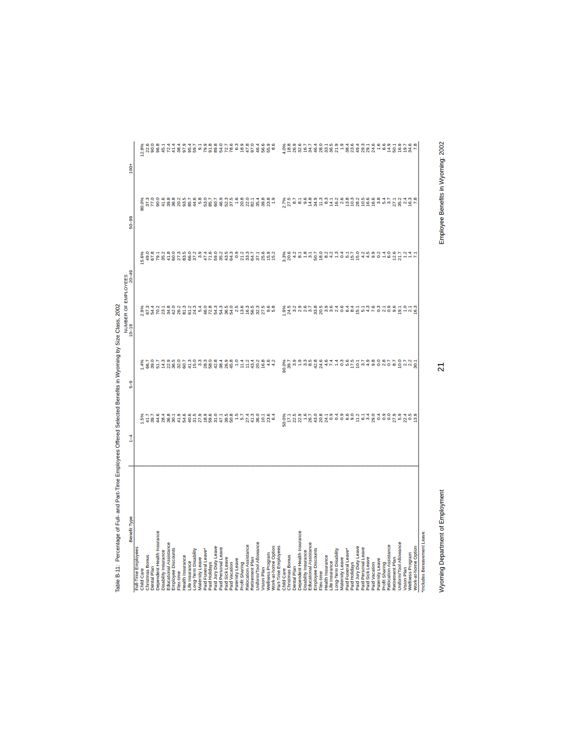Table B-11: Percentage of Full- and Part-Time Employees Offered Selected Benefits in Wyoming by Size Class, 2002
| | NUMBER OF EMPLOYEES |
| --- | --- |
| Benefit Type | 1–4 | 5–9 | 10–19 | 20–49 | 50–99 | 100+ |
| Full-Time Employees | | | | | | |
| Child Care | 1.5% | 1.4% | 2.9% | 15.6% | 80.0% | 12.8% |
| Christmas Bonus | 41.7 | 66.7 | 67.3 | 49.0 | 37.3 | 22.6 |
| Dental Plan | 39.7 | 39.0 | 54.4 | 67.8 | 77.0 | 90.0 |
| Dependent Health Insurance | 44.6 | 51.7 | 70.2 | 79.1 | 90.0 | 96.8 |
| Disability Insurance | 28.4 | 14.3 | 23.1 | 35.2 | 41.6 | 45.1 |
| Educational Assistance | 36.8 | 22.9 | 34.8 | 41.8 | 39.8 | 72.4 |
| Employee Discounts | 30.1 | 36.5 | 42.0 | 60.0 | 36.8 | 41.4 |
| Flex-time | 41.9 | 32.0 | 26.2 | 27.3 | 20.2 | 38.4 |
| Health Insurance | 54.6 | 60.7 | 81.3 | 83.5 | 93.5 | 97.9 |
| Life Insurance | 40.6 | 41.3 | 61.2 | 66.0 | 85.7 | 95.4 |
| Long-Term Disability | 31.5 | 15.0 | 24.3 | 37.2 | 44.6 | 59.7 |
| Maternity Leave | 27.9 | 3.3 | 5.4 | 3.9 | 5.8 | 9.1 |
| Paid Funeral Leave* | 18.9 | 28.3 | 46.0 | 47.4 | 53.0 | 79.9 |
| Paid Holidays | 59.6 | 58.0 | 72.8 | 71.6 | 85.7 | 91.8 |
| Paid Jury Duty Leave | 31.0 | 42.8 | 54.3 | 59.0 | 60.7 | 89.8 |
| Paid Personal Leave | 47.1 | 38.4 | 54.3 | 35.2 | 46.9 | 54.0 |
| Paid Sick Leave | 39.5 | 26.9 | 36.5 | 43.5 | 52.3 | 72.7 |
| Paid Vacation | 50.8 | 45.8 | 54.0 | 64.3 | 37.5 | 78.6 |
| Paternity Leave | 1.5 | 1.0 | 2.5 | 0.9 | 1.6 | 6.3 |
| Profit Sharing | 5.7 | 11.4 | 13.6 | 21.2 | 20.8 | 18.9 |
| Relocation Assistance | 27.4 | 11.2 | 16.3 | 33.3 | 22.0 | 47.8 |
| Retirement Plan | 41.3 | 43.4 | 56.5 | 64.7 | 82.1 | 97.0 |
| Uniform/Tool Allowance | 36.0 | 20.2 | 32.3 | 37.1 | 35.4 | 46.4 |
| Vision Plan | 10.1 | 16.8 | 27.5 | 25.6 | 39.8 | 56.6 |
| Wellness Program | 23.6 | 4.6 | 9.6 | 15.9 | 23.8 | 55.9 |
| Work-at-home Option | 6.4 | 4.2 | 5.8 | 15.2 | 1.9 | 8.6 |
| Part-Time Employees | | | | | | |
| Child Care | 50.0% | 90.0% | 1.9% | 3.3% | 2.7% | 4.0% |
| Christmas Bonus | 17.1 | 39.7 | 24.5 | 20.6 | 27.5 | 18.8 |
| Dental Plan | 22.5 | 3.9 | 3.2 | 4.2 | 8.7 | 26.9 |
| Dependent Health Insurance | 22.9 | 1.9 | 2.9 | 8.1 | 8.1 | 32.6 |
| Disability Insurance | 1.6 | 3.3 | 2.6 | 1.8 | 9.6 | 16.7 |
| Educational Assistance | 26.7 | 8.5 | 3.7 | 3.1 | 14.8 | 34.7 |
| Employee Discounts | 43.0 | 42.8 | 33.8 | 50.7 | 34.9 | 46.4 |
| Flex-time | 20.8 | 24.6 | 20.5 | 18.0 | 11.3 | 28.0 |
| Health Insurance | 24.1 | 4.6 | 3.9 | 8.2 | 8.3 | 33.1 |
| Life Insurance | 0.9 | 7.4 | 3.6 | 4.2 | 14.1 | 36.5 |
| Long-Term Disability | 0.4 | 1.4 | 2.4 | 1.3 | 16.2 | 21.9 |
| Maternity Leave | 0.9 | 0.3 | 0.6 | 0.4 | 2.6 | 1.9 |
| Paid Funeral Leave* | 6.6 | 5.6 | 6.4 | 5.1 | 13.8 | 38.4 |
| Paid Holidays | 9.0 | 17.5 | 8.4 | 15.7 | 10.3 | 23.6 |
| Paid Jury Duty Leave | 11.2 | 10.1 | 15.1 | 15.0 | 28.2 | 49.4 |
| Paid Personal Leave | 6.1 | 3.7 | 5.1 | 4.2 | 10.5 | 29.3 |
| Paid Sick Leave | 3.4 | 4.9 | 4.3 | 4.5 | 16.6 | 29.1 |
| Paid Vacation | 29.0 | 9.8 | 7.6 | 9.9 | 16.6 | 24.6 |
| Paternity Leave | 0.4 | 0.0 | 0.3 | 0.2 | 3.8 | 1.6 |
| Profit Sharing | 0.9 | 2.8 | 2.1 | 1.4 | 5.4 | 6.6 |
| Relocation Assistance | 0.0 | 0.7 | 0.9 | 6.0 | 3.7 | 14.9 |
| Retirement Plan | 27.9 | 8.7 | 9.6 | 12.6 | 27.1 | 50.1 |
| Uniform/Tool Allowance | 5.9 | 10.0 | 19.1 | 21.7 | 35.2 | 16.9 |
| Vision Plan | 22.4 | 2.7 | 1.0 | 1.2 | 2.4 | 19.7 |
| Wellness Program | 0.5 | 2.2 | 2.1 | 1.4 | 16.3 | 34.6 |
| Work-at-home Option | 13.9 | 30.1 | 16.3 | 7.1 | 7.8 | 7.8 |
*Includes Bereavement Leave.
Wyoming Department of Employment 21 Employee Benefits in Wyoming: 2002